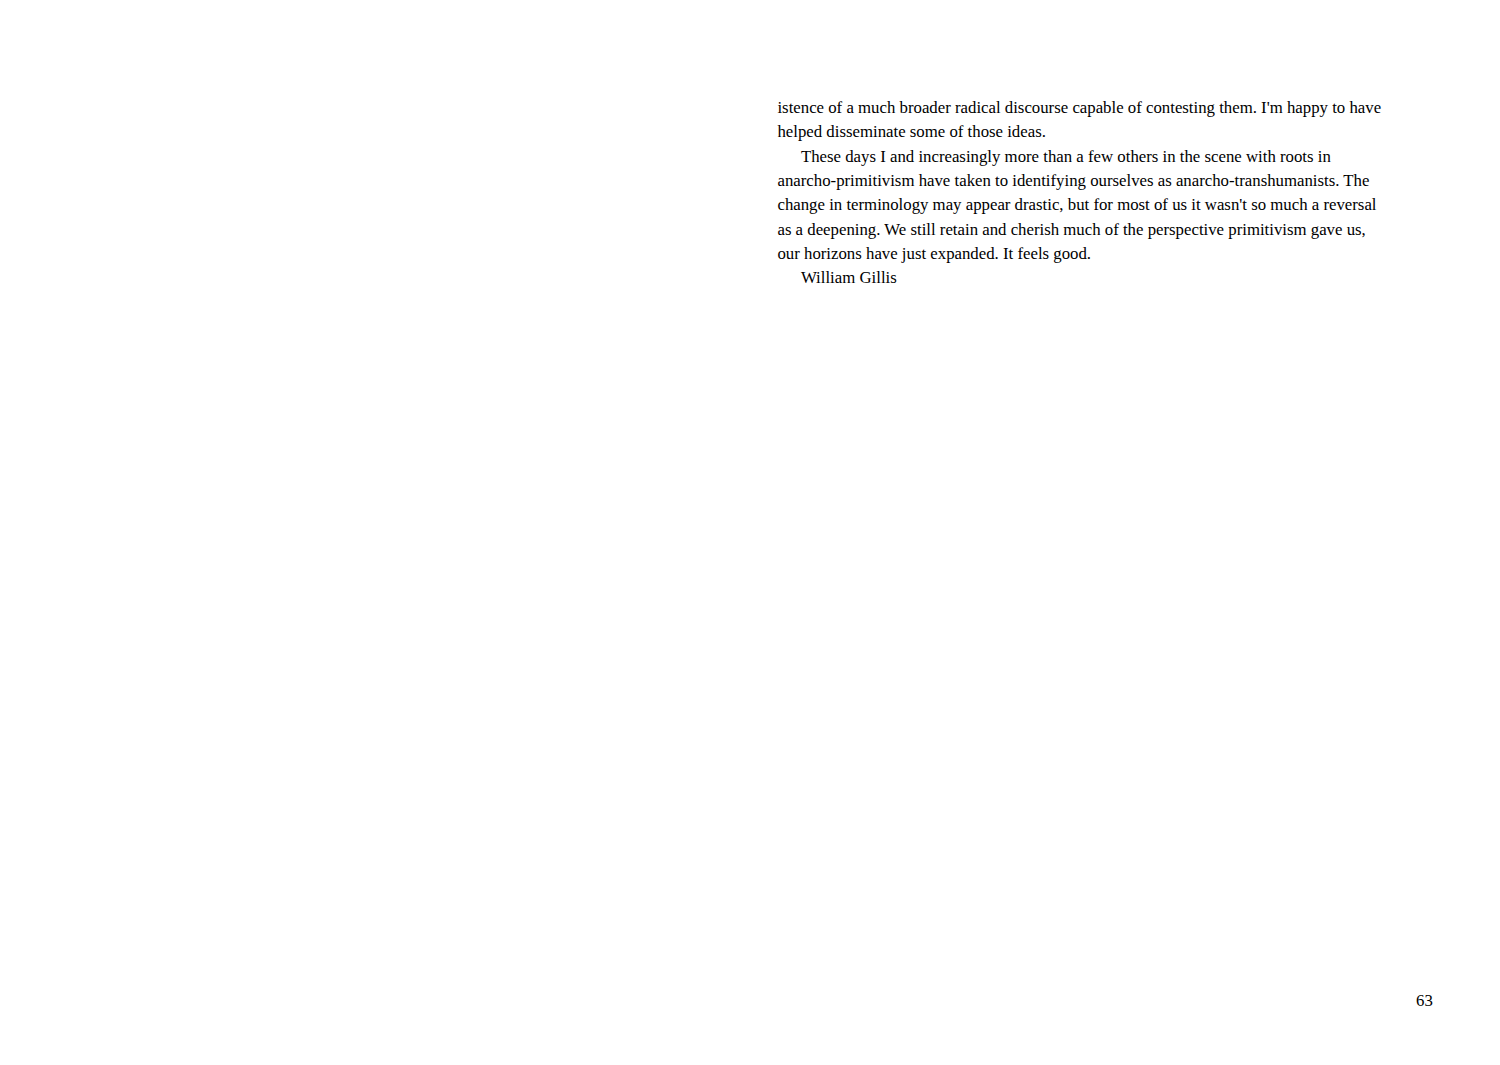istence of a much broader radical discourse capable of contesting them. I'm happy to have helped disseminate some of those ideas.
These days I and increasingly more than a few others in the scene with roots in anarcho-primitivism have taken to identifying ourselves as anarcho-transhumanists. The change in terminology may appear drastic, but for most of us it wasn't so much a reversal as a deepening. We still retain and cherish much of the perspective primitivism gave us, our horizons have just expanded. It feels good.
William Gillis
63